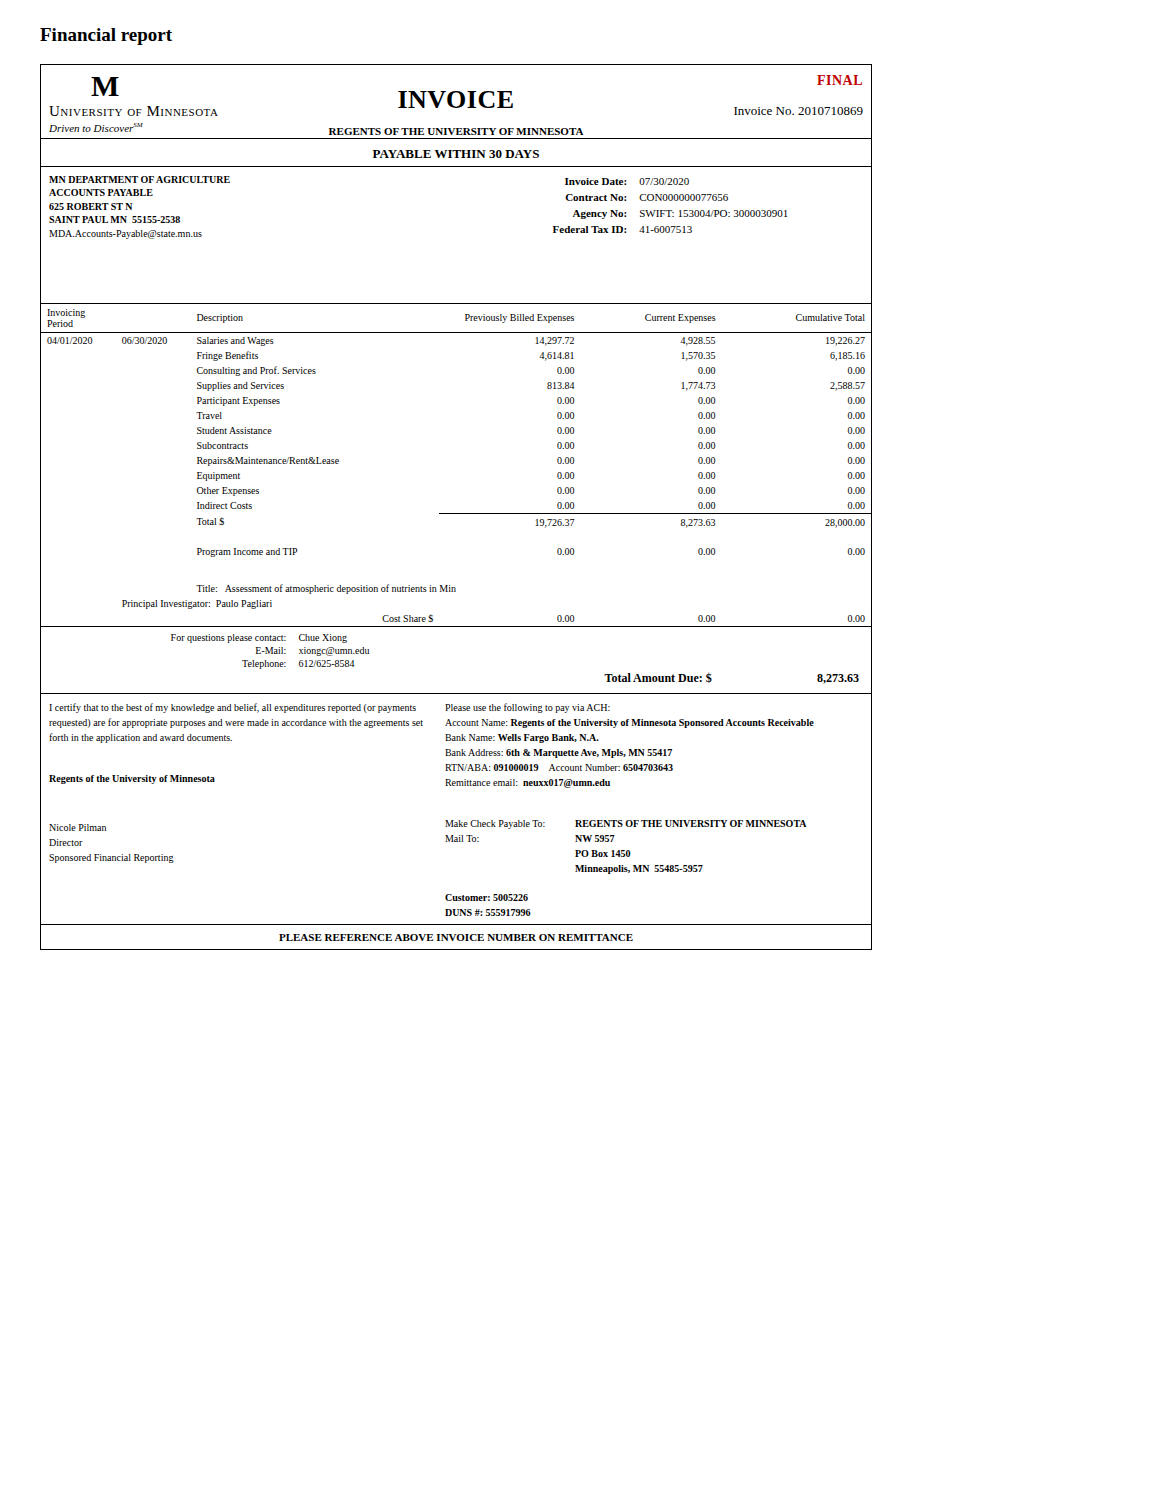Financial report
M
University of Minnesota
Driven to DiscoverSM
INVOICE
FINAL
Invoice No. 2010710869
REGENTS OF THE UNIVERSITY OF MINNESOTA
PAYABLE WITHIN 30 DAYS
MN DEPARTMENT OF AGRICULTURE
ACCOUNTS PAYABLE
625 ROBERT ST N
SAINT PAUL MN 55155-2538
MDA.Accounts-Payable@state.mn.us
| Invoice Date: | 07/30/2020 |
| Contract No: | CON000000077656 |
| Agency No: | SWIFT: 153004/PO: 3000030901 |
| Federal Tax ID: | 41-6007513 |
| Invoicing Period | | Description | Previously Billed Expenses | Current Expenses | Cumulative Total |
| --- | --- | --- | --- | --- | --- |
| 04/01/2020 | 06/30/2020 | Salaries and Wages | 14,297.72 | 4,928.55 | 19,226.27 |
| | | Fringe Benefits | 4,614.81 | 1,570.35 | 6,185.16 |
| | | Consulting and Prof. Services | 0.00 | 0.00 | 0.00 |
| | | Supplies and Services | 813.84 | 1,774.73 | 2,588.57 |
| | | Participant Expenses | 0.00 | 0.00 | 0.00 |
| | | Travel | 0.00 | 0.00 | 0.00 |
| | | Student Assistance | 0.00 | 0.00 | 0.00 |
| | | Subcontracts | 0.00 | 0.00 | 0.00 |
| | | Repairs&Maintenance/Rent&Lease | 0.00 | 0.00 | 0.00 |
| | | Equipment | 0.00 | 0.00 | 0.00 |
| | | Other Expenses | 0.00 | 0.00 | 0.00 |
| | | Indirect Costs | 0.00 | 0.00 | 0.00 |
| | | Total $ | 19,726.37 | 8,273.63 | 28,000.00 |
| | | Program Income and TIP | 0.00 | 0.00 | 0.00 |
| | | Title: Assessment of atmospheric deposition of nutrients in Min |
| | Principal Investigator: Paulo Pagliari |
| | | Cost Share $ | 0.00 | 0.00 | 0.00 |
| For questions please contact: | Chue Xiong | | |
| E-Mail: | xiongc@umn.edu | | |
| Telephone: | 612/625-8584 | Total Amount Due: $ | 8,273.63 |
I certify that to the best of my knowledge and belief, all expenditures reported (or payments requested) are for appropriate purposes and were made in accordance with the agreements set forth in the application and award documents.
Regents of the University of Minnesota
Nicole Pilman
Director
Sponsored Financial Reporting
Please use the following to pay via ACH:
Account Name: Regents of the University of Minnesota Sponsored Accounts Receivable
Bank Name: Wells Fargo Bank, N.A.
Bank Address: 6th & Marquette Ave, Mpls, MN 55417
RTN/ABA: 091000019 Account Number: 6504703643
Remittance email: neuxx017@umn.edu
Make Check Payable To:
REGENTS OF THE UNIVERSITY OF MINNESOTA
Mail To:
NW 5957
PO Box 1450
Minneapolis, MN 55485-5957
Customer: 5005226
DUNS #: 555917996
PLEASE REFERENCE ABOVE INVOICE NUMBER ON REMITTANCE